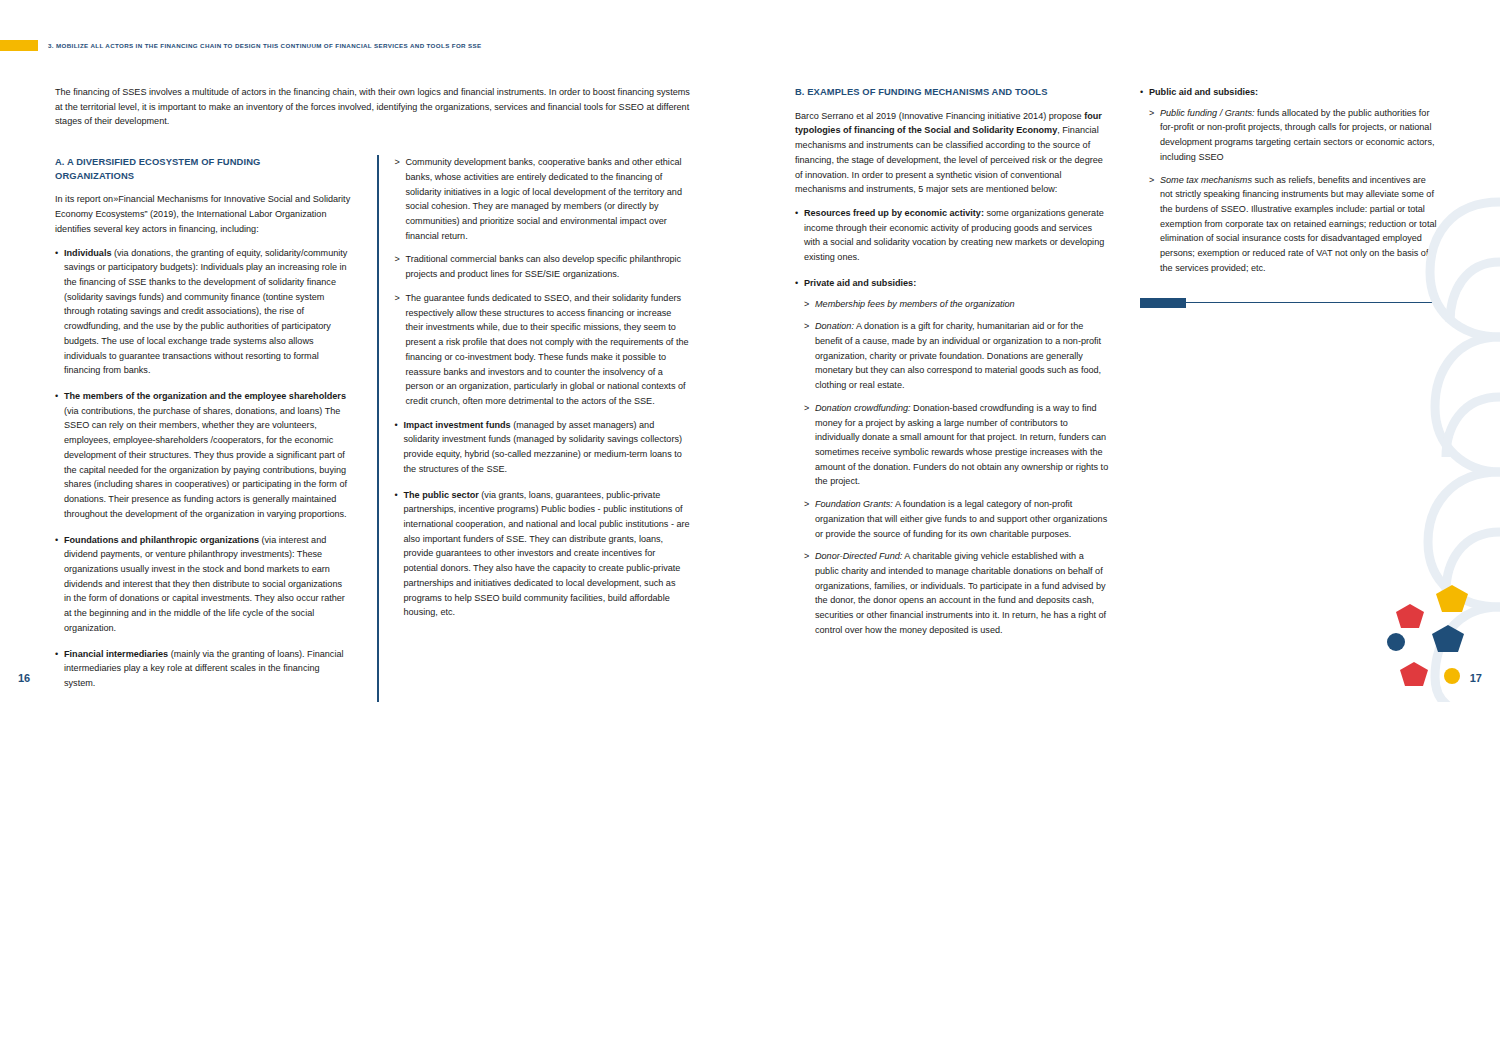3. Mobilize all actors in the financing chain to design this continuum of financial services and tools for SSE
The financing of SSES involves a multitude of actors in the financing chain, with their own logics and financial instruments. In order to boost financing systems at the territorial level, it is important to make an inventory of the forces involved, identifying the organizations, services and financial tools for SSEO at different stages of their development.
A. A DIVERSIFIED ECOSYSTEM OF FUNDING
ORGANIZATIONS
In its report on»Financial Mechanisms for Innovative Social and Solidarity Economy Ecosystems” (2019), the International Labor Organization identifies several key actors in financing, including:
Individuals (via donations, the granting of equity, solidarity/community savings or participatory budgets): Individuals play an increasing role in the financing of SSE thanks to the development of solidarity finance (solidarity savings funds) and community finance (tontine system through rotating savings and credit associations), the rise of crowdfunding, and the use by the public authorities of participatory budgets. The use of local exchange trade systems also allows individuals to guarantee transactions without resorting to formal financing from banks.
The members of the organization and the employee shareholders (via contributions, the purchase of shares, donations, and loans) The SSEO can rely on their members, whether they are volunteers, employees, employee-shareholders /cooperators, for the economic development of their structures. They thus provide a significant part of the capital needed for the organization by paying contributions, buying shares (including shares in cooperatives) or participating in the form of donations. Their presence as funding actors is generally maintained throughout the development of the organization in varying proportions.
Foundations and philanthropic organizations (via interest and dividend payments, or venture philanthropy investments): These organizations usually invest in the stock and bond markets to earn dividends and interest that they then distribute to social organizations in the form of donations or capital investments. They also occur rather at the beginning and in the middle of the life cycle of the social organization.
Financial intermediaries (mainly via the granting of loans). Financial intermediaries play a key role at different scales in the financing system.
Community development banks, cooperative banks and other ethical banks, whose activities are entirely dedicated to the financing of solidarity initiatives in a logic of local development of the territory and social cohesion. They are managed by members (or directly by communities) and prioritize social and environmental impact over financial return.
Traditional commercial banks can also develop specific philanthropic projects and product lines for SSE/SIE organizations.
The guarantee funds dedicated to SSEO, and their solidarity funders respectively allow these structures to access financing or increase their investments while, due to their specific missions, they seem to present a risk profile that does not comply with the requirements of the financing or co-investment body. These funds make it possible to reassure banks and investors and to counter the insolvency of a person or an organization, particularly in global or national contexts of credit crunch, often more detrimental to the actors of the SSE.
Impact investment funds (managed by asset managers) and solidarity investment funds (managed by solidarity savings collectors) provide equity, hybrid (so-called mezzanine) or medium-term loans to the structures of the SSE.
The public sector (via grants, loans, guarantees, public-private partnerships, incentive programs) Public bodies - public institutions of international cooperation, and national and local public institutions - are also important funders of SSE. They can distribute grants, loans, provide guarantees to other investors and create incentives for potential donors. They also have the capacity to create public-private partnerships and initiatives dedicated to local development, such as programs to help SSEO build community facilities, build affordable housing, etc.
16
B. EXAMPLES OF FUNDING MECHANISMS AND TOOLS
Barco Serrano et al 2019 (Innovative Financing initiative 2014) propose four typologies of financing of the Social and Solidarity Economy, Financial mechanisms and instruments can be classified according to the source of financing, the stage of development, the level of perceived risk or the degree of innovation. In order to present a synthetic vision of conventional mechanisms and instruments, 5 major sets are mentioned below:
Resources freed up by economic activity: some organizations generate income through their economic activity of producing goods and services with a social and solidarity vocation by creating new markets or developing existing ones.
Private aid and subsidies:
Membership fees by members of the organization
Donation: A donation is a gift for charity, humanitarian aid or for the benefit of a cause, made by an individual or organization to a non-profit organization, charity or private foundation. Donations are generally monetary but they can also correspond to material goods such as food, clothing or real estate.
Donation crowdfunding: Donation-based crowdfunding is a way to find money for a project by asking a large number of contributors to individually donate a small amount for that project. In return, funders can sometimes receive symbolic rewards whose prestige increases with the amount of the donation. Funders do not obtain any ownership or rights to the project.
Foundation Grants: A foundation is a legal category of non-profit organization that will either give funds to and support other organizations or provide the source of funding for its own charitable purposes.
Donor-Directed Fund: A charitable giving vehicle established with a public charity and intended to manage charitable donations on behalf of organizations, families, or individuals. To participate in a fund advised by the donor, the donor opens an account in the fund and deposits cash, securities or other financial instruments into it. In return, he has a right of control over how the money deposited is used.
Public aid and subsidies:
Public funding / Grants: funds allocated by the public authorities for for-profit or non-profit projects, through calls for projects, or national development programs targeting certain sectors or economic actors, including SSEO
Some tax mechanisms such as reliefs, benefits and incentives are not strictly speaking financing instruments but may alleviate some of the burdens of SSEO. Illustrative examples include: partial or total exemption from corporate tax on retained earnings; reduction or total elimination of social insurance costs for disadvantaged employed persons; exemption or reduced rate of VAT not only on the basis of the services provided; etc.
17